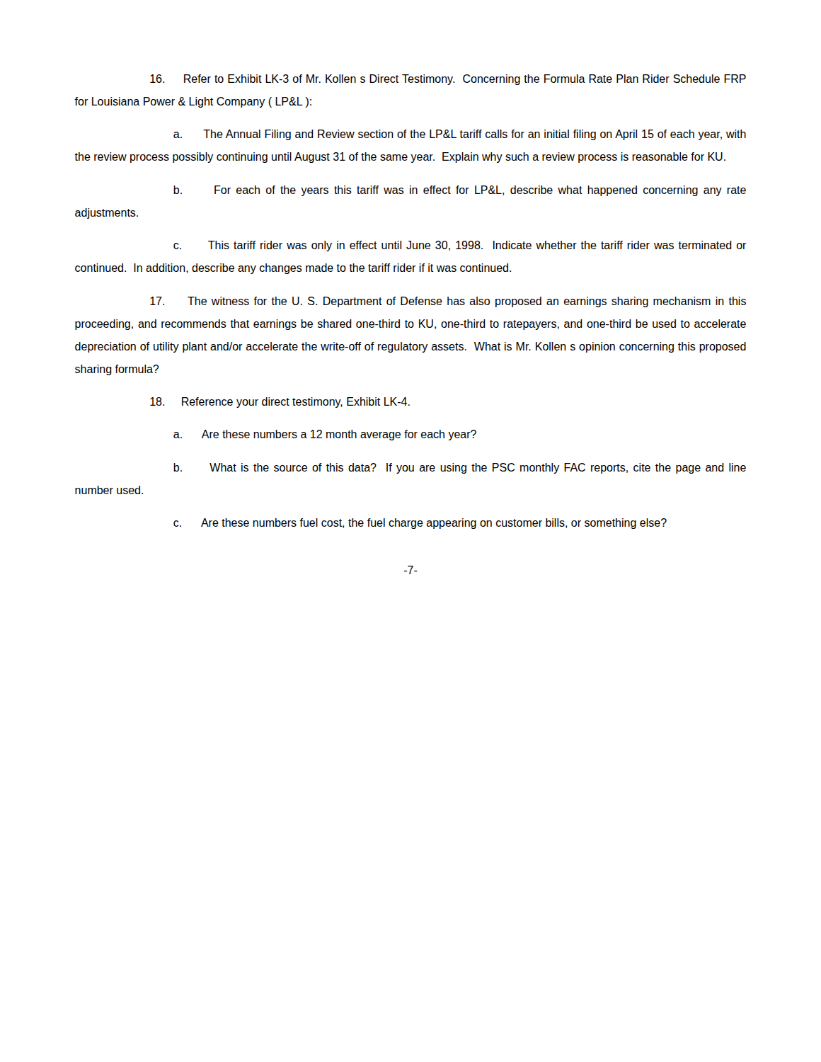16. Refer to Exhibit LK-3 of Mr. Kollen s Direct Testimony. Concerning the Formula Rate Plan Rider Schedule FRP for Louisiana Power & Light Company ( LP&L ):
a. The Annual Filing and Review section of the LP&L tariff calls for an initial filing on April 15 of each year, with the review process possibly continuing until August 31 of the same year. Explain why such a review process is reasonable for KU.
b. For each of the years this tariff was in effect for LP&L, describe what happened concerning any rate adjustments.
c. This tariff rider was only in effect until June 30, 1998. Indicate whether the tariff rider was terminated or continued. In addition, describe any changes made to the tariff rider if it was continued.
17. The witness for the U. S. Department of Defense has also proposed an earnings sharing mechanism in this proceeding, and recommends that earnings be shared one-third to KU, one-third to ratepayers, and one-third be used to accelerate depreciation of utility plant and/or accelerate the write-off of regulatory assets. What is Mr. Kollen s opinion concerning this proposed sharing formula?
18. Reference your direct testimony, Exhibit LK-4.
a. Are these numbers a 12 month average for each year?
b. What is the source of this data? If you are using the PSC monthly FAC reports, cite the page and line number used.
c. Are these numbers fuel cost, the fuel charge appearing on customer bills, or something else?
-7-